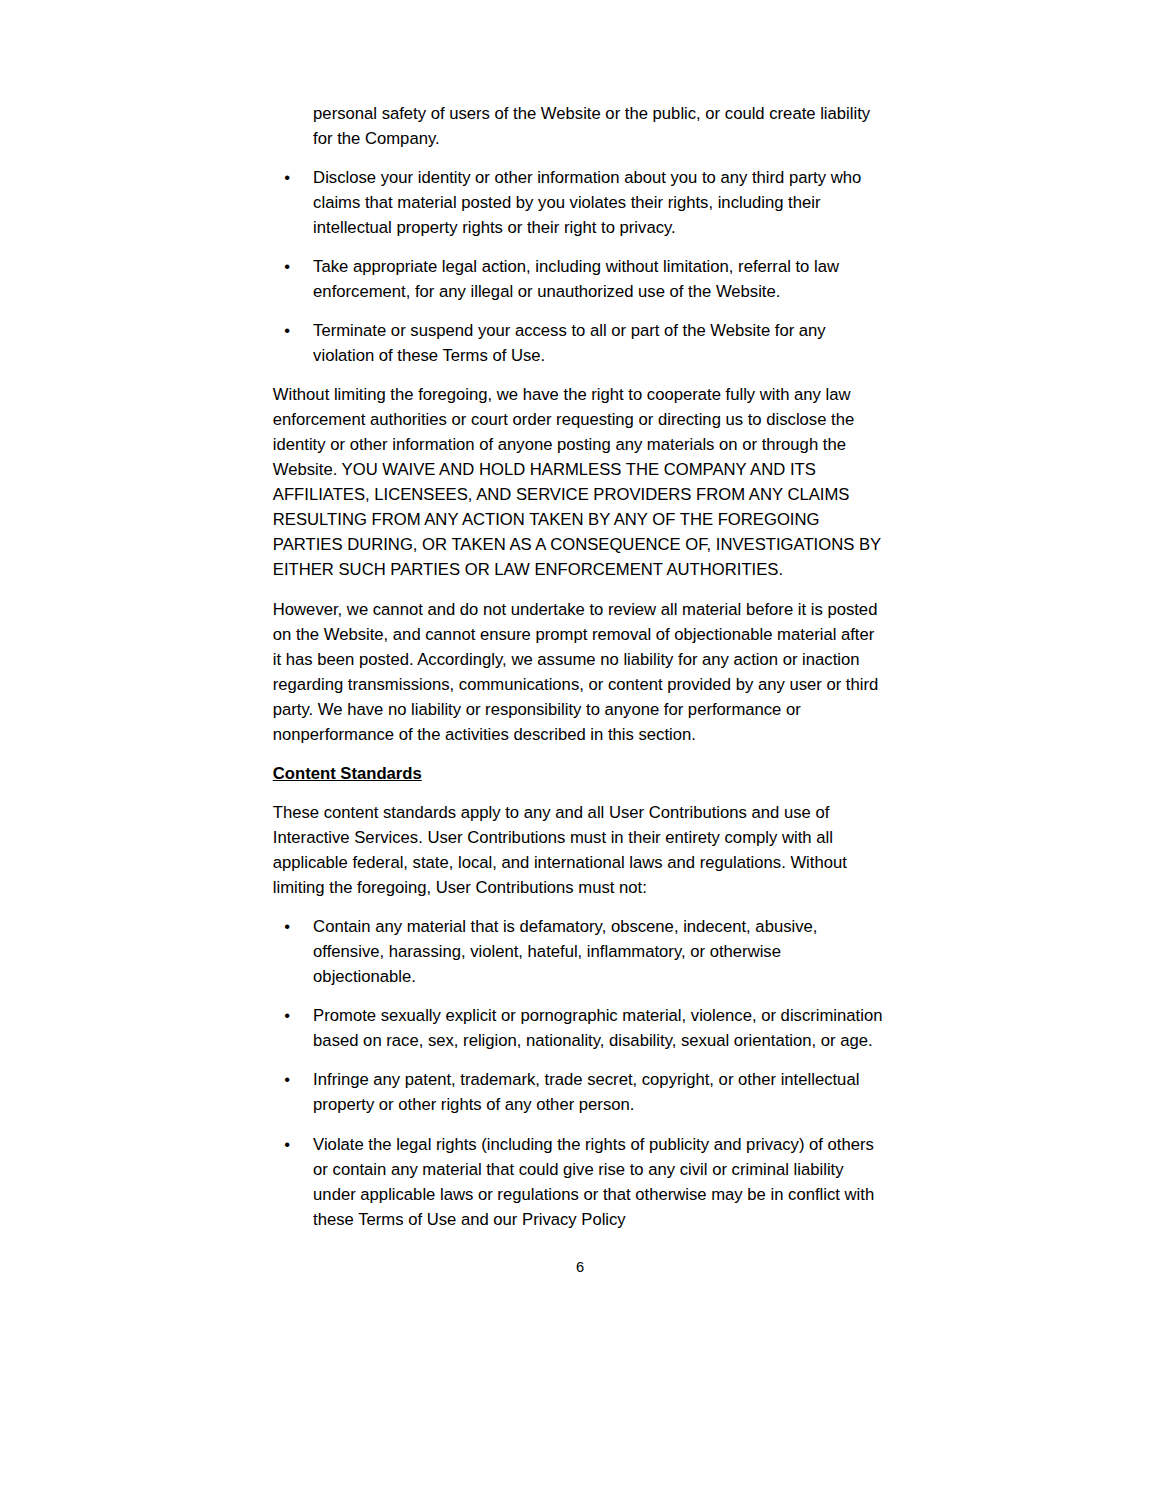personal safety of users of the Website or the public, or could create liability for the Company.
Disclose your identity or other information about you to any third party who claims that material posted by you violates their rights, including their intellectual property rights or their right to privacy.
Take appropriate legal action, including without limitation, referral to law enforcement, for any illegal or unauthorized use of the Website.
Terminate or suspend your access to all or part of the Website for any violation of these Terms of Use.
Without limiting the foregoing, we have the right to cooperate fully with any law enforcement authorities or court order requesting or directing us to disclose the identity or other information of anyone posting any materials on or through the Website. YOU WAIVE AND HOLD HARMLESS THE COMPANY AND ITS AFFILIATES, LICENSEES, AND SERVICE PROVIDERS FROM ANY CLAIMS RESULTING FROM ANY ACTION TAKEN BY ANY OF THE FOREGOING PARTIES DURING, OR TAKEN AS A CONSEQUENCE OF, INVESTIGATIONS BY EITHER SUCH PARTIES OR LAW ENFORCEMENT AUTHORITIES.
However, we cannot and do not undertake to review all material before it is posted on the Website, and cannot ensure prompt removal of objectionable material after it has been posted. Accordingly, we assume no liability for any action or inaction regarding transmissions, communications, or content provided by any user or third party. We have no liability or responsibility to anyone for performance or nonperformance of the activities described in this section.
Content Standards
These content standards apply to any and all User Contributions and use of Interactive Services. User Contributions must in their entirety comply with all applicable federal, state, local, and international laws and regulations. Without limiting the foregoing, User Contributions must not:
Contain any material that is defamatory, obscene, indecent, abusive, offensive, harassing, violent, hateful, inflammatory, or otherwise objectionable.
Promote sexually explicit or pornographic material, violence, or discrimination based on race, sex, religion, nationality, disability, sexual orientation, or age.
Infringe any patent, trademark, trade secret, copyright, or other intellectual property or other rights of any other person.
Violate the legal rights (including the rights of publicity and privacy) of others or contain any material that could give rise to any civil or criminal liability under applicable laws or regulations or that otherwise may be in conflict with these Terms of Use and our Privacy Policy
6